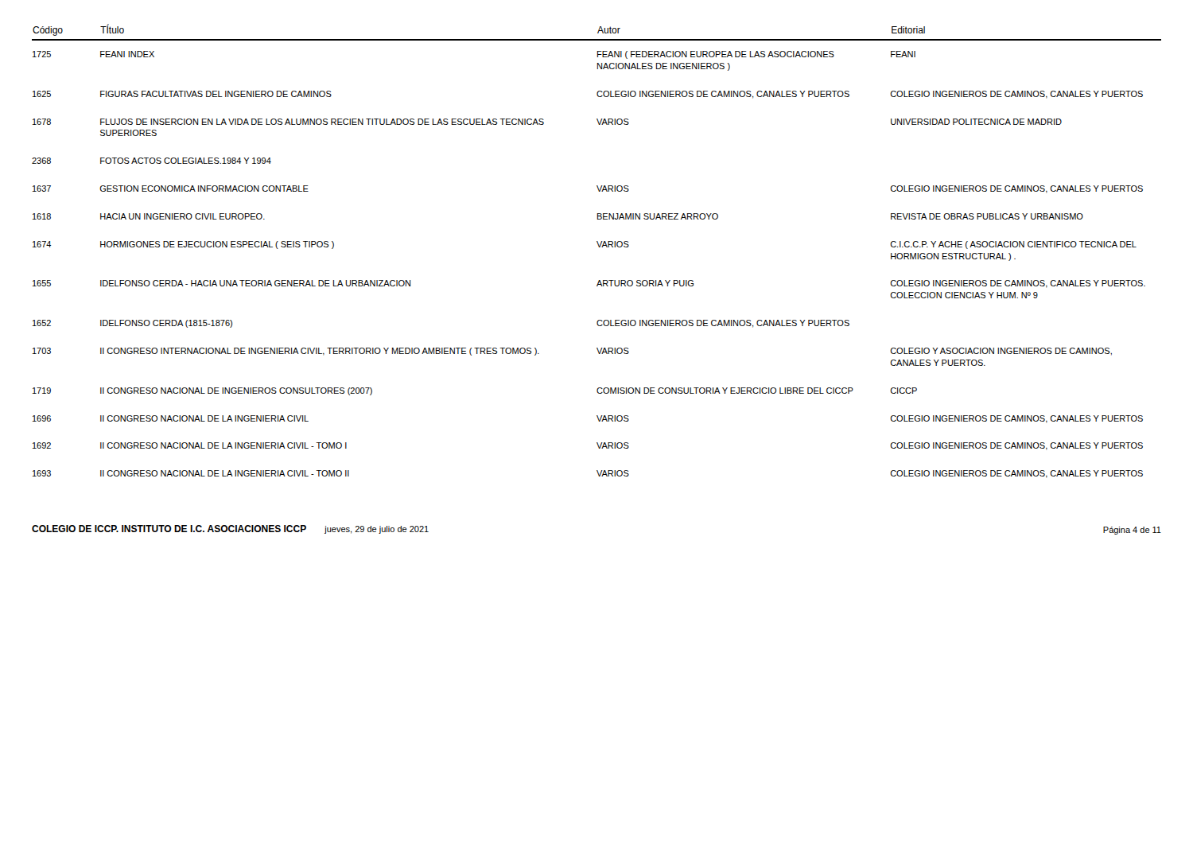| Código | TÍtulo | Autor | Editorial |
| --- | --- | --- | --- |
| 1725 | FEANI INDEX | FEANI ( FEDERACION EUROPEA DE LAS ASOCIACIONES NACIONALES DE INGENIEROS ) | FEANI |
| 1625 | FIGURAS FACULTATIVAS DEL INGENIERO DE CAMINOS | COLEGIO INGENIEROS DE CAMINOS, CANALES Y PUERTOS | COLEGIO INGENIEROS DE CAMINOS, CANALES Y PUERTOS |
| 1678 | FLUJOS DE INSERCION EN LA VIDA DE LOS ALUMNOS RECIEN TITULADOS DE LAS ESCUELAS TECNICAS SUPERIORES | VARIOS | UNIVERSIDAD POLITECNICA DE MADRID |
| 2368 | FOTOS ACTOS COLEGIALES.1984 Y 1994 | | |
| 1637 | GESTION ECONOMICA INFORMACION CONTABLE | VARIOS | COLEGIO INGENIEROS DE CAMINOS, CANALES Y PUERTOS |
| 1618 | HACIA UN INGENIERO CIVIL EUROPEO. | BENJAMIN SUAREZ ARROYO | REVISTA DE OBRAS PUBLICAS Y URBANISMO |
| 1674 | HORMIGONES DE EJECUCION ESPECIAL ( SEIS TIPOS ) | VARIOS | C.I.C.C.P. Y ACHE ( ASOCIACION CIENTIFICO TECNICA DEL HORMIGON ESTRUCTURAL ) . |
| 1655 | IDELFONSO CERDA - HACIA UNA TEORIA GENERAL DE LA URBANIZACION | ARTURO SORIA Y PUIG | COLEGIO INGENIEROS DE CAMINOS, CANALES Y PUERTOS. COLECCION CIENCIAS Y HUM. Nº 9 |
| 1652 | IDELFONSO CERDA (1815-1876) | COLEGIO INGENIEROS DE CAMINOS, CANALES Y PUERTOS | |
| 1703 | II CONGRESO INTERNACIONAL DE INGENIERIA CIVIL, TERRITORIO Y MEDIO AMBIENTE ( TRES TOMOS ). | VARIOS | COLEGIO Y ASOCIACION INGENIEROS DE CAMINOS, CANALES Y PUERTOS. |
| 1719 | II CONGRESO NACIONAL DE INGENIEROS CONSULTORES (2007) | COMISION DE CONSULTORIA Y EJERCICIO LIBRE DEL CICCP | CICCP |
| 1696 | II CONGRESO NACIONAL DE LA INGENIERIA CIVIL | VARIOS | COLEGIO INGENIEROS DE CAMINOS, CANALES Y PUERTOS |
| 1692 | II CONGRESO NACIONAL DE LA INGENIERIA CIVIL - TOMO I | VARIOS | COLEGIO INGENIEROS DE CAMINOS, CANALES Y PUERTOS |
| 1693 | II CONGRESO NACIONAL DE LA INGENIERIA CIVIL - TOMO II | VARIOS | COLEGIO INGENIEROS DE CAMINOS, CANALES Y PUERTOS |
COLEGIO DE ICCP. INSTITUTO DE I.C. ASOCIACIONES ICCP jueves, 29 de julio de 2021
Página 4 de 11